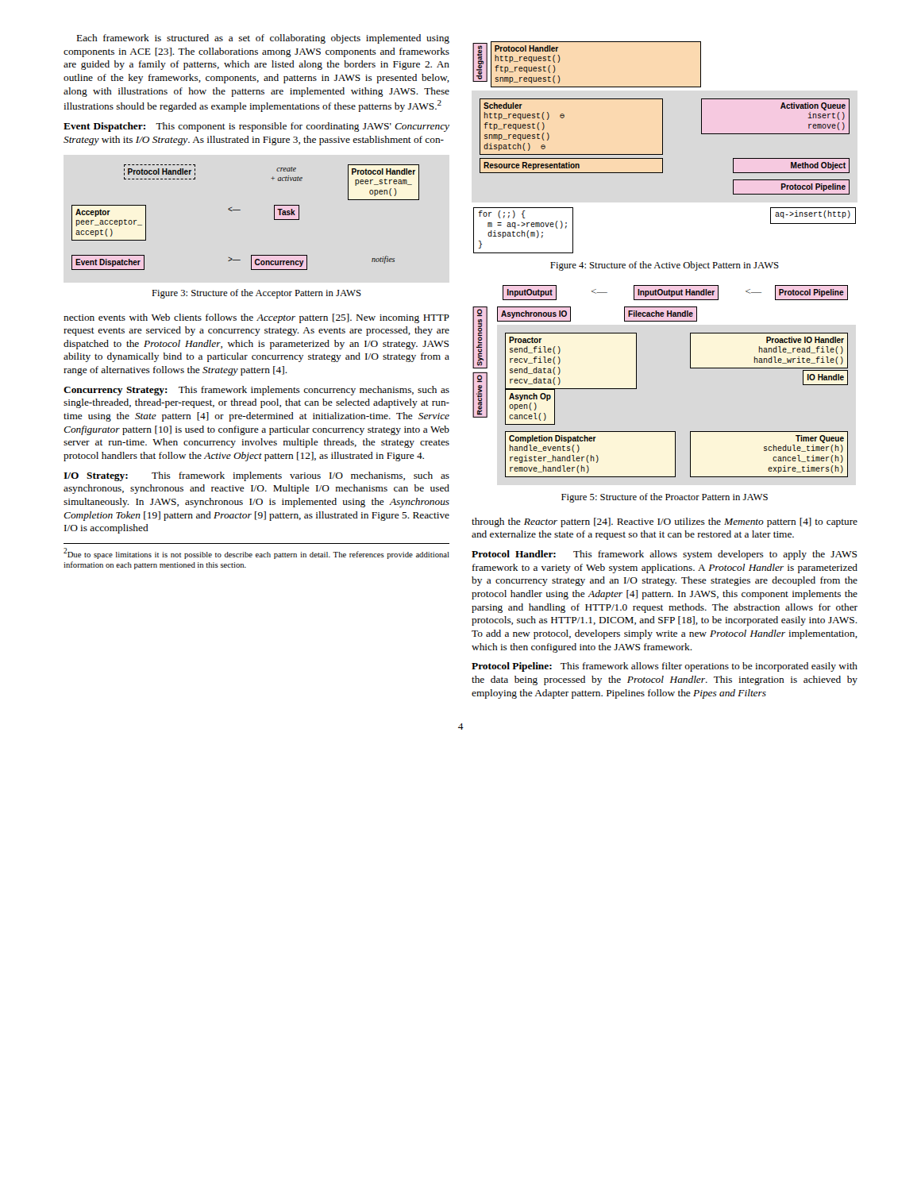Each framework is structured as a set of collaborating objects implemented using components in ACE [23]. The collaborations among JAWS components and frameworks are guided by a family of patterns, which are listed along the borders in Figure 2. An outline of the key frameworks, components, and patterns in JAWS is presented below, along with illustrations of how the patterns are implemented withing JAWS. These illustrations should be regarded as example implementations of these patterns by JAWS.2
Event Dispatcher: This component is responsible for coordinating JAWS' Concurrency Strategy with its I/O Strategy. As illustrated in Figure 3, the passive establishment of con-
| Protocol Handler | create + activate | Protocol Handler peer_stream_ open() |
| Acceptor peer_acceptor_ accept() | <— | Task | |
| Event Dispatcher | >— | Concurrency | notifies |
Figure 3: Structure of the Acceptor Pattern in JAWS
nection events with Web clients follows the Acceptor pattern [25]. New incoming HTTP request events are serviced by a concurrency strategy. As events are processed, they are dispatched to the Protocol Handler, which is parameterized by an I/O strategy. JAWS ability to dynamically bind to a particular concurrency strategy and I/O strategy from a range of alternatives follows the Strategy pattern [4].
Concurrency Strategy: This framework implements concurrency mechanisms, such as single-threaded, thread-per-request, or thread pool, that can be selected adaptively at run-time using the State pattern [4] or pre-determined at initialization-time. The Service Configurator pattern [10] is used to configure a particular concurrency strategy into a Web server at run-time. When concurrency involves multiple threads, the strategy creates protocol handlers that follow the Active Object pattern [12], as illustrated in Figure 4.
I/O Strategy: This framework implements various I/O mechanisms, such as asynchronous, synchronous and reactive I/O. Multiple I/O mechanisms can be used simultaneously. In JAWS, asynchronous I/O is implemented using the Asynchronous Completion Token [19] pattern and Proactor [9] pattern, as illustrated in Figure 5. Reactive I/O is accomplished
2Due to space limitations it is not possible to describe each pattern in detail. The references provide additional information on each pattern mentioned in this section.
| delegates | Protocol Handler http_request() ftp_request() snmp_request() | |
| Scheduler http_request() ⊖ ftp_request() snmp_request() dispatch() ⊖ | Activation Queue insert() remove() |
| Resource Representation | Method Object |
| | Protocol Pipeline |
| for (;;) { m = aq->remove(); dispatch(m); } | aq->insert(http) |
Figure 4: Structure of the Active Object Pattern in JAWS
| InputOutput | <— | InputOutput Handler | <— | Protocol Pipeline |
| Synchronous IO Reactive IO | Asynchronous IO Filecache Handle / Proactor send_file() recv_file() send_data() recv_data() Asynch Op open() cancel() / Proactive IO Handler handle_read_file() handle_write_file() IO Handle / / Completion Dispatcher handle_events() register_handler(h) remove_handler(h) / Timer Queue schedule_timer(h) cancel_timer(h) expire_timers(h) / |
Figure 5: Structure of the Proactor Pattern in JAWS
through the Reactor pattern [24]. Reactive I/O utilizes the Memento pattern [4] to capture and externalize the state of a request so that it can be restored at a later time.
Protocol Handler: This framework allows system developers to apply the JAWS framework to a variety of Web system applications. A Protocol Handler is parameterized by a concurrency strategy and an I/O strategy. These strategies are decoupled from the protocol handler using the Adapter [4] pattern. In JAWS, this component implements the parsing and handling of HTTP/1.0 request methods. The abstraction allows for other protocols, such as HTTP/1.1, DICOM, and SFP [18], to be incorporated easily into JAWS. To add a new protocol, developers simply write a new Protocol Handler implementation, which is then configured into the JAWS framework.
Protocol Pipeline: This framework allows filter operations to be incorporated easily with the data being processed by the Protocol Handler. This integration is achieved by employing the Adapter pattern. Pipelines follow the Pipes and Filters
4